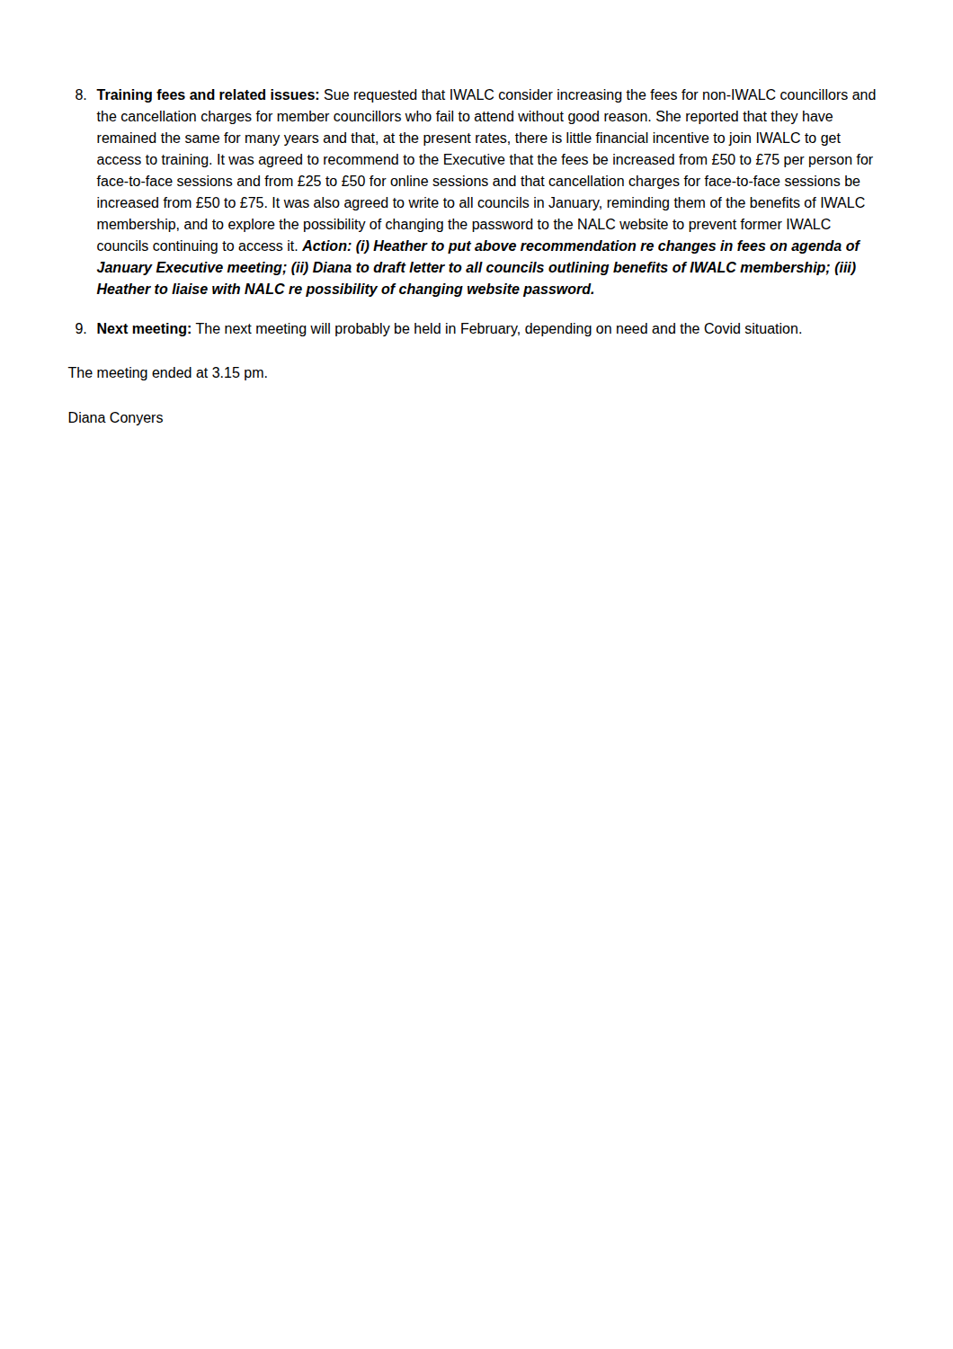Training fees and related issues: Sue requested that IWALC consider increasing the fees for non-IWALC councillors and the cancellation charges for member councillors who fail to attend without good reason. She reported that they have remained the same for many years and that, at the present rates, there is little financial incentive to join IWALC to get access to training. It was agreed to recommend to the Executive that the fees be increased from £50 to £75 per person for face-to-face sessions and from £25 to £50 for online sessions and that cancellation charges for face-to-face sessions be increased from £50 to £75. It was also agreed to write to all councils in January, reminding them of the benefits of IWALC membership, and to explore the possibility of changing the password to the NALC website to prevent former IWALC councils continuing to access it. Action: (i) Heather to put above recommendation re changes in fees on agenda of January Executive meeting; (ii) Diana to draft letter to all councils outlining benefits of IWALC membership; (iii) Heather to liaise with NALC re possibility of changing website password.
Next meeting: The next meeting will probably be held in February, depending on need and the Covid situation.
The meeting ended at 3.15 pm.
Diana Conyers